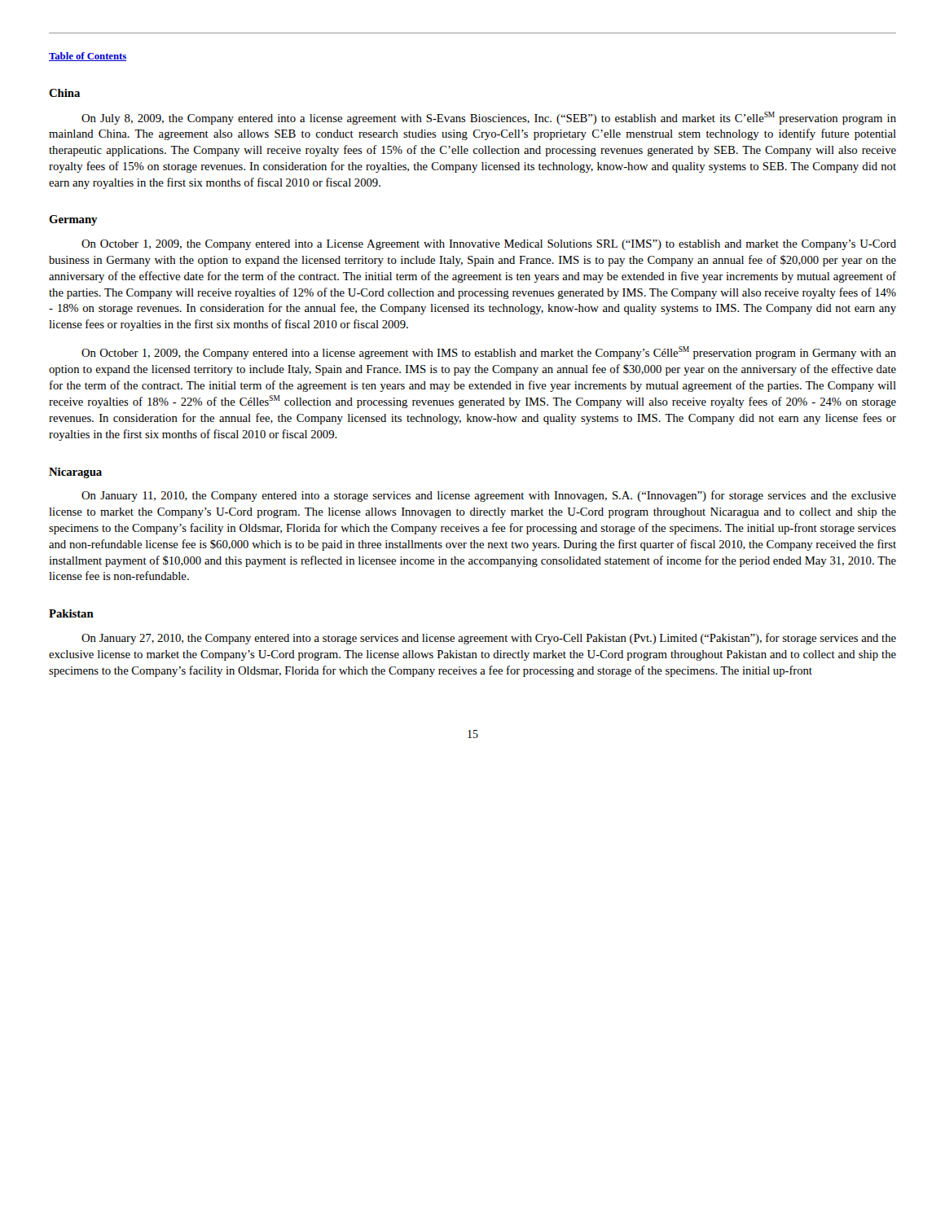Table of Contents
China
On July 8, 2009, the Company entered into a license agreement with S-Evans Biosciences, Inc. (“SEB”) to establish and market its C’elleSM preservation program in mainland China. The agreement also allows SEB to conduct research studies using Cryo-Cell’s proprietary C’elle menstrual stem technology to identify future potential therapeutic applications. The Company will receive royalty fees of 15% of the C’elle collection and processing revenues generated by SEB. The Company will also receive royalty fees of 15% on storage revenues. In consideration for the royalties, the Company licensed its technology, know-how and quality systems to SEB. The Company did not earn any royalties in the first six months of fiscal 2010 or fiscal 2009.
Germany
On October 1, 2009, the Company entered into a License Agreement with Innovative Medical Solutions SRL (“IMS”) to establish and market the Company’s U-Cord business in Germany with the option to expand the licensed territory to include Italy, Spain and France. IMS is to pay the Company an annual fee of $20,000 per year on the anniversary of the effective date for the term of the contract. The initial term of the agreement is ten years and may be extended in five year increments by mutual agreement of the parties. The Company will receive royalties of 12% of the U-Cord collection and processing revenues generated by IMS. The Company will also receive royalty fees of 14% - 18% on storage revenues. In consideration for the annual fee, the Company licensed its technology, know-how and quality systems to IMS. The Company did not earn any license fees or royalties in the first six months of fiscal 2010 or fiscal 2009.
On October 1, 2009, the Company entered into a license agreement with IMS to establish and market the Company’s CélleSM preservation program in Germany with an option to expand the licensed territory to include Italy, Spain and France. IMS is to pay the Company an annual fee of $30,000 per year on the anniversary of the effective date for the term of the contract. The initial term of the agreement is ten years and may be extended in five year increments by mutual agreement of the parties. The Company will receive royalties of 18% - 22% of the CéllesSM collection and processing revenues generated by IMS. The Company will also receive royalty fees of 20% - 24% on storage revenues. In consideration for the annual fee, the Company licensed its technology, know-how and quality systems to IMS. The Company did not earn any license fees or royalties in the first six months of fiscal 2010 or fiscal 2009.
Nicaragua
On January 11, 2010, the Company entered into a storage services and license agreement with Innovagen, S.A. (“Innovagen”) for storage services and the exclusive license to market the Company’s U-Cord program. The license allows Innovagen to directly market the U-Cord program throughout Nicaragua and to collect and ship the specimens to the Company’s facility in Oldsmar, Florida for which the Company receives a fee for processing and storage of the specimens. The initial up-front storage services and non-refundable license fee is $60,000 which is to be paid in three installments over the next two years. During the first quarter of fiscal 2010, the Company received the first installment payment of $10,000 and this payment is reflected in licensee income in the accompanying consolidated statement of income for the period ended May 31, 2010. The license fee is non-refundable.
Pakistan
On January 27, 2010, the Company entered into a storage services and license agreement with Cryo-Cell Pakistan (Pvt.) Limited (“Pakistan”), for storage services and the exclusive license to market the Company’s U-Cord program. The license allows Pakistan to directly market the U-Cord program throughout Pakistan and to collect and ship the specimens to the Company’s facility in Oldsmar, Florida for which the Company receives a fee for processing and storage of the specimens. The initial up-front
15